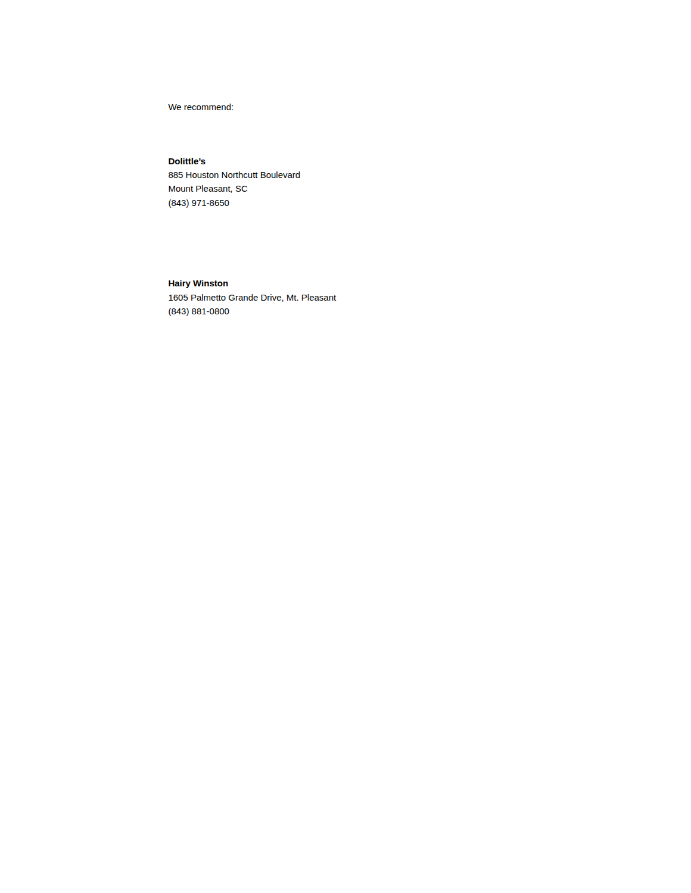We recommend:
Dolittle’s
885 Houston Northcutt Boulevard
Mount Pleasant, SC
(843) 971-8650
Hairy Winston
1605 Palmetto Grande Drive, Mt. Pleasant
(843) 881-0800